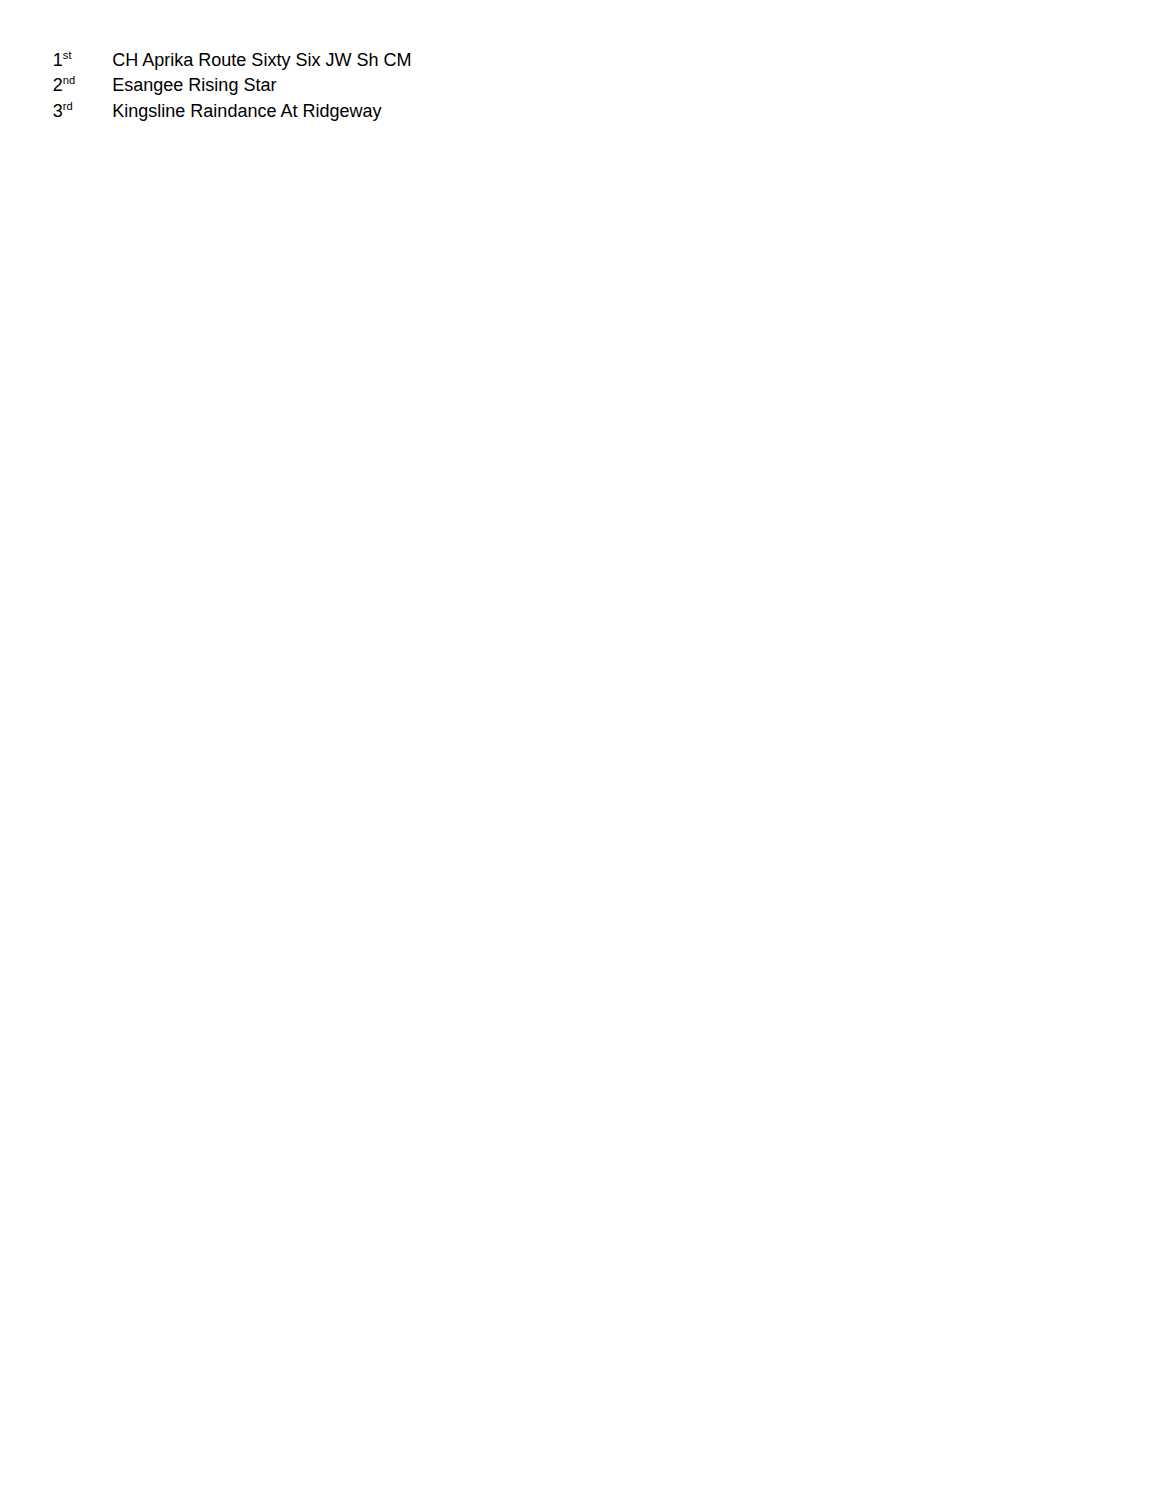| 1 st | CH Aprika Route Sixty Six JW Sh CM |
| 2 nd | Esangee Rising Star |
| 3 rd | Kingsline Raindance At Ridgeway |